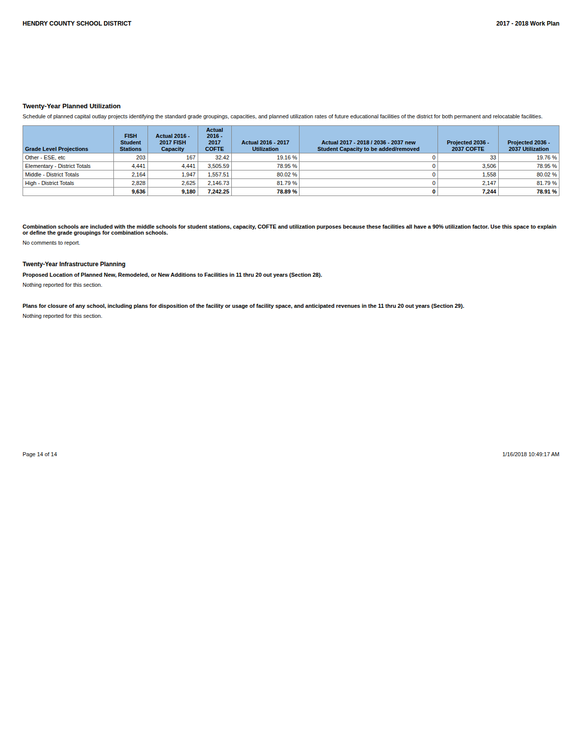HENDRY COUNTY SCHOOL DISTRICT 2017 - 2018 Work Plan
Twenty-Year Planned Utilization
Schedule of planned capital outlay projects identifying the standard grade groupings, capacities, and planned utilization rates of future educational facilities of the district for both permanent and relocatable facilities.
| Grade Level Projections | FISH Student Stations | Actual 2016 - 2017 FISH Capacity | Actual 2016 - 2017 COFTE | Actual 2016 - 2017 Utilization | Actual 2017 - 2018 / 2036 - 2037 new Student Capacity to be added/removed | Projected 2036 - 2037 COFTE | Projected 2036 - 2037 Utilization |
| --- | --- | --- | --- | --- | --- | --- | --- |
| Other - ESE, etc | 203 | 167 | 32.42 | 19.16 % | 0 | 33 | 19.76 % |
| Elementary - District Totals | 4,441 | 4,441 | 3,505.59 | 78.95 % | 0 | 3,506 | 78.95 % |
| Middle - District Totals | 2,164 | 1,947 | 1,557.51 | 80.02 % | 0 | 1,558 | 80.02 % |
| High - District Totals | 2,828 | 2,625 | 2,146.73 | 81.79 % | 0 | 2,147 | 81.79 % |
| | 9,636 | 9,180 | 7,242.25 | 78.89 % | 0 | 7,244 | 78.91 % |
Combination schools are included with the middle schools for student stations, capacity, COFTE and utilization purposes because these facilities all have a 90% utilization factor. Use this space to explain or define the grade groupings for combination schools.
No comments to report.
Twenty-Year Infrastructure Planning
Proposed Location of Planned New, Remodeled, or New Additions to Facilities in 11 thru 20 out years (Section 28).
Nothing reported for this section.
Plans for closure of any school, including plans for disposition of the facility or usage of facility space, and anticipated revenues in the 11 thru 20 out years (Section 29).
Nothing reported for this section.
Page 14 of 14 1/16/2018 10:49:17 AM